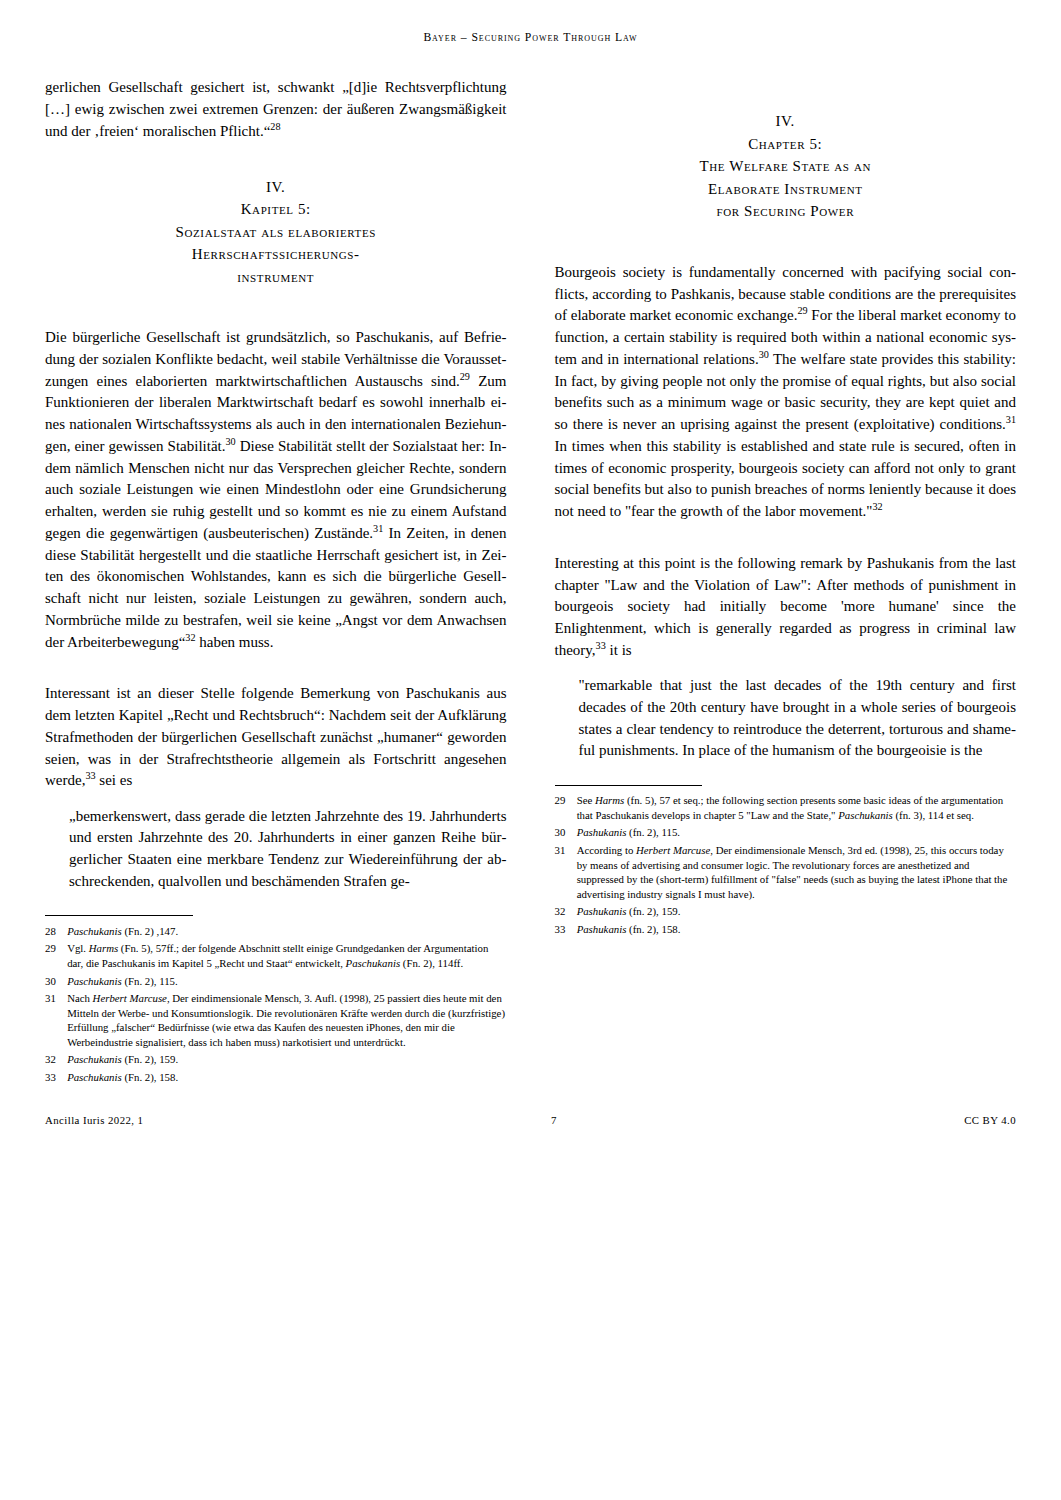Bayer – Securing Power Through Law
gerlichen Gesellschaft gesichert ist, schwankt „[d]ie Rechtsverpflichtung […] ewig zwischen zwei extremen Grenzen: der äußeren Zwangsmäßigkeit und der ‚freien‘ moralischen Pflicht.“28
IV. Kapitel 5:
Sozialstaat als elaboriertes
Herrschaftssicherungs-
instrument
Die bürgerliche Gesellschaft ist grundsätzlich, so Paschukanis, auf Befriedung der sozialen Konflikte bedacht, weil stabile Verhältnisse die Voraussetzungen eines elaborierten marktwirtschaftlichen Austauschs sind.29 Zum Funktionieren der liberalen Marktwirtschaft bedarf es sowohl innerhalb eines nationalen Wirtschaftssystems als auch in den internationalen Beziehungen, einer gewissen Stabilität.30 Diese Stabilität stellt der Sozialstaat her: Indem nämlich Menschen nicht nur das Versprechen gleicher Rechte, sondern auch soziale Leistungen wie einen Mindestlohn oder eine Grundsicherung erhalten, werden sie ruhig gestellt und so kommt es nie zu einem Aufstand gegen die gegenwärtigen (ausbeuterischen) Zustände.31 In Zeiten, in denen diese Stabilität hergestellt und die staatliche Herrschaft gesichert ist, in Zeiten des ökonomischen Wohlstandes, kann es sich die bürgerliche Gesellschaft nicht nur leisten, soziale Leistungen zu gewähren, sondern auch, Normbrüche milde zu bestrafen, weil sie keine „Angst vor dem Anwachsen der Arbeiterbewegung“32 haben muss.
Interessant ist an dieser Stelle folgende Bemerkung von Paschukanis aus dem letzten Kapitel „Recht und Rechtsbruch“: Nachdem seit der Aufklärung Strafmethoden der bürgerlichen Gesellschaft zunächst „humaner“ geworden seien, was in der Strafrechtstheorie allgemein als Fortschritt angesehen werde,33 sei es
„bemerkenswert, dass gerade die letzten Jahrzehnte des 19. Jahrhunderts und ersten Jahrzehnte des 20. Jahrhunderts in einer ganzen Reihe bürgerlicher Staaten eine merkbare Tendenz zur Wiedereinführung der abschreckenden, qualvollen und beschämenden Strafen ge-
28 Paschukanis (Fn. 2) ,147.
29 Vgl. Harms (Fn. 5), 57ff.; der folgende Abschnitt stellt einige Grundgedanken der Argumentation dar, die Paschukanis im Kapitel 5 „Recht und Staat“ entwickelt, Paschukanis (Fn. 2), 114ff.
30 Paschukanis (Fn. 2), 115.
31 Nach Herbert Marcuse, Der eindimensionale Mensch, 3. Aufl. (1998), 25 passiert dies heute mit den Mitteln der Werbe- und Konsumtionslogik. Die revolutionären Kräfte werden durch die (kurzfristige) Erfüllung „falscher“ Bedürfnisse (wie etwa das Kaufen des neuesten iPhones, den mir die Werbeindustrie signalisiert, dass ich haben muss) narkotisiert und unterdrückt.
32 Paschukanis (Fn. 2), 159.
33 Paschukanis (Fn. 2), 158.
IV. Chapter 5:
The Welfare State as an
Elaborate Instrument
for Securing Power
Bourgeois society is fundamentally concerned with pacifying social conflicts, according to Pashkanis, because stable conditions are the prerequisites of elaborate market economic exchange.29 For the liberal market economy to function, a certain stability is required both within a national economic system and in international relations.30 The welfare state provides this stability: In fact, by giving people not only the promise of equal rights, but also social benefits such as a minimum wage or basic security, they are kept quiet and so there is never an uprising against the present (exploitative) conditions.31 In times when this stability is established and state rule is secured, often in times of economic prosperity, bourgeois society can afford not only to grant social benefits but also to punish breaches of norms leniently because it does not need to "fear the growth of the labor movement."32
Interesting at this point is the following remark by Pashukanis from the last chapter "Law and the Violation of Law": After methods of punishment in bourgeois society had initially become 'more humane' since the Enlightenment, which is generally regarded as progress in criminal law theory,33 it is
"remarkable that just the last decades of the 19th century and first decades of the 20th century have brought in a whole series of bourgeois states a clear tendency to reintroduce the deterrent, torturous and shameful punishments. In place of the humanism of the bourgeoisie is the
29 See Harms (fn. 5), 57 et seq.; the following section presents some basic ideas of the argumentation that Paschukanis develops in chapter 5 "Law and the State," Paschukanis (fn. 3), 114 et seq.
30 Pashukanis (fn. 2), 115.
31 According to Herbert Marcuse, Der eindimensionale Mensch, 3rd ed. (1998), 25, this occurs today by means of advertising and consumer logic. The revolutionary forces are anesthetized and suppressed by the (short-term) fulfillment of "false" needs (such as buying the latest iPhone that the advertising industry signals I must have).
32 Pashukanis (fn. 2), 159.
33 Pashukanis (fn. 2), 158.
Ancilla Iuris 2022, 1 7 CC BY 4.0